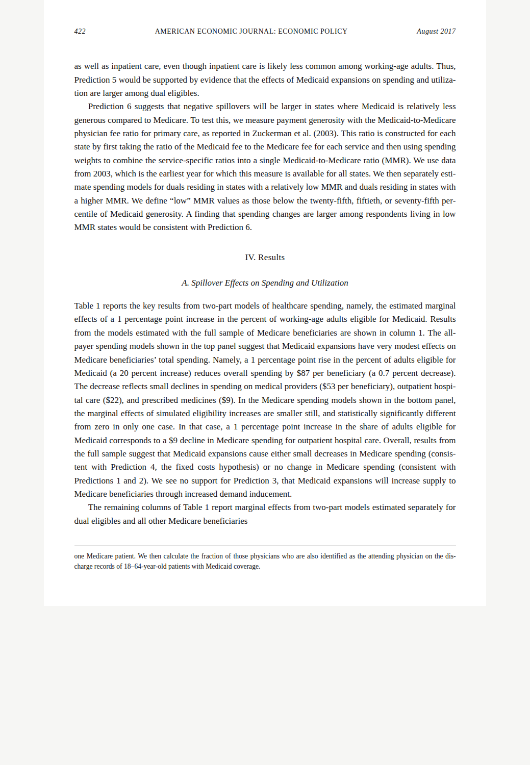422 American Economic Journal: Economic Policy August 2017
as well as inpatient care, even though inpatient care is likely less common among working-age adults. Thus, Prediction 5 would be supported by evidence that the effects of Medicaid expansions on spending and utilization are larger among dual eligibles.
Prediction 6 suggests that negative spillovers will be larger in states where Medicaid is relatively less generous compared to Medicare. To test this, we measure payment generosity with the Medicaid-to-Medicare physician fee ratio for primary care, as reported in Zuckerman et al. (2003). This ratio is constructed for each state by first taking the ratio of the Medicaid fee to the Medicare fee for each service and then using spending weights to combine the service-specific ratios into a single Medicaid-to-Medicare ratio (MMR). We use data from 2003, which is the earliest year for which this measure is available for all states. We then separately estimate spending models for duals residing in states with a relatively low MMR and duals residing in states with a higher MMR. We define “low” MMR values as those below the twenty-fifth, fiftieth, or seventy-fifth percentile of Medicaid generosity. A finding that spending changes are larger among respondents living in low MMR states would be consistent with Prediction 6.
IV. Results
A. Spillover Effects on Spending and Utilization
Table 1 reports the key results from two-part models of healthcare spending, namely, the estimated marginal effects of a 1 percentage point increase in the percent of working-age adults eligible for Medicaid. Results from the models estimated with the full sample of Medicare beneficiaries are shown in column 1. The all-payer spending models shown in the top panel suggest that Medicaid expansions have very modest effects on Medicare beneficiaries’ total spending. Namely, a 1 percentage point rise in the percent of adults eligible for Medicaid (a 20 percent increase) reduces overall spending by $87 per beneficiary (a 0.7 percent decrease). The decrease reflects small declines in spending on medical providers ($53 per beneficiary), outpatient hospital care ($22), and prescribed medicines ($9). In the Medicare spending models shown in the bottom panel, the marginal effects of simulated eligibility increases are smaller still, and statistically significantly different from zero in only one case. In that case, a 1 percentage point increase in the share of adults eligible for Medicaid corresponds to a $9 decline in Medicare spending for outpatient hospital care. Overall, results from the full sample suggest that Medicaid expansions cause either small decreases in Medicare spending (consistent with Prediction 4, the fixed costs hypothesis) or no change in Medicare spending (consistent with Predictions 1 and 2). We see no support for Prediction 3, that Medicaid expansions will increase supply to Medicare beneficiaries through increased demand inducement.
The remaining columns of Table 1 report marginal effects from two-part models estimated separately for dual eligibles and all other Medicare beneficiaries
one Medicare patient. We then calculate the fraction of those physicians who are also identified as the attending physician on the discharge records of 18–64-year-old patients with Medicaid coverage.